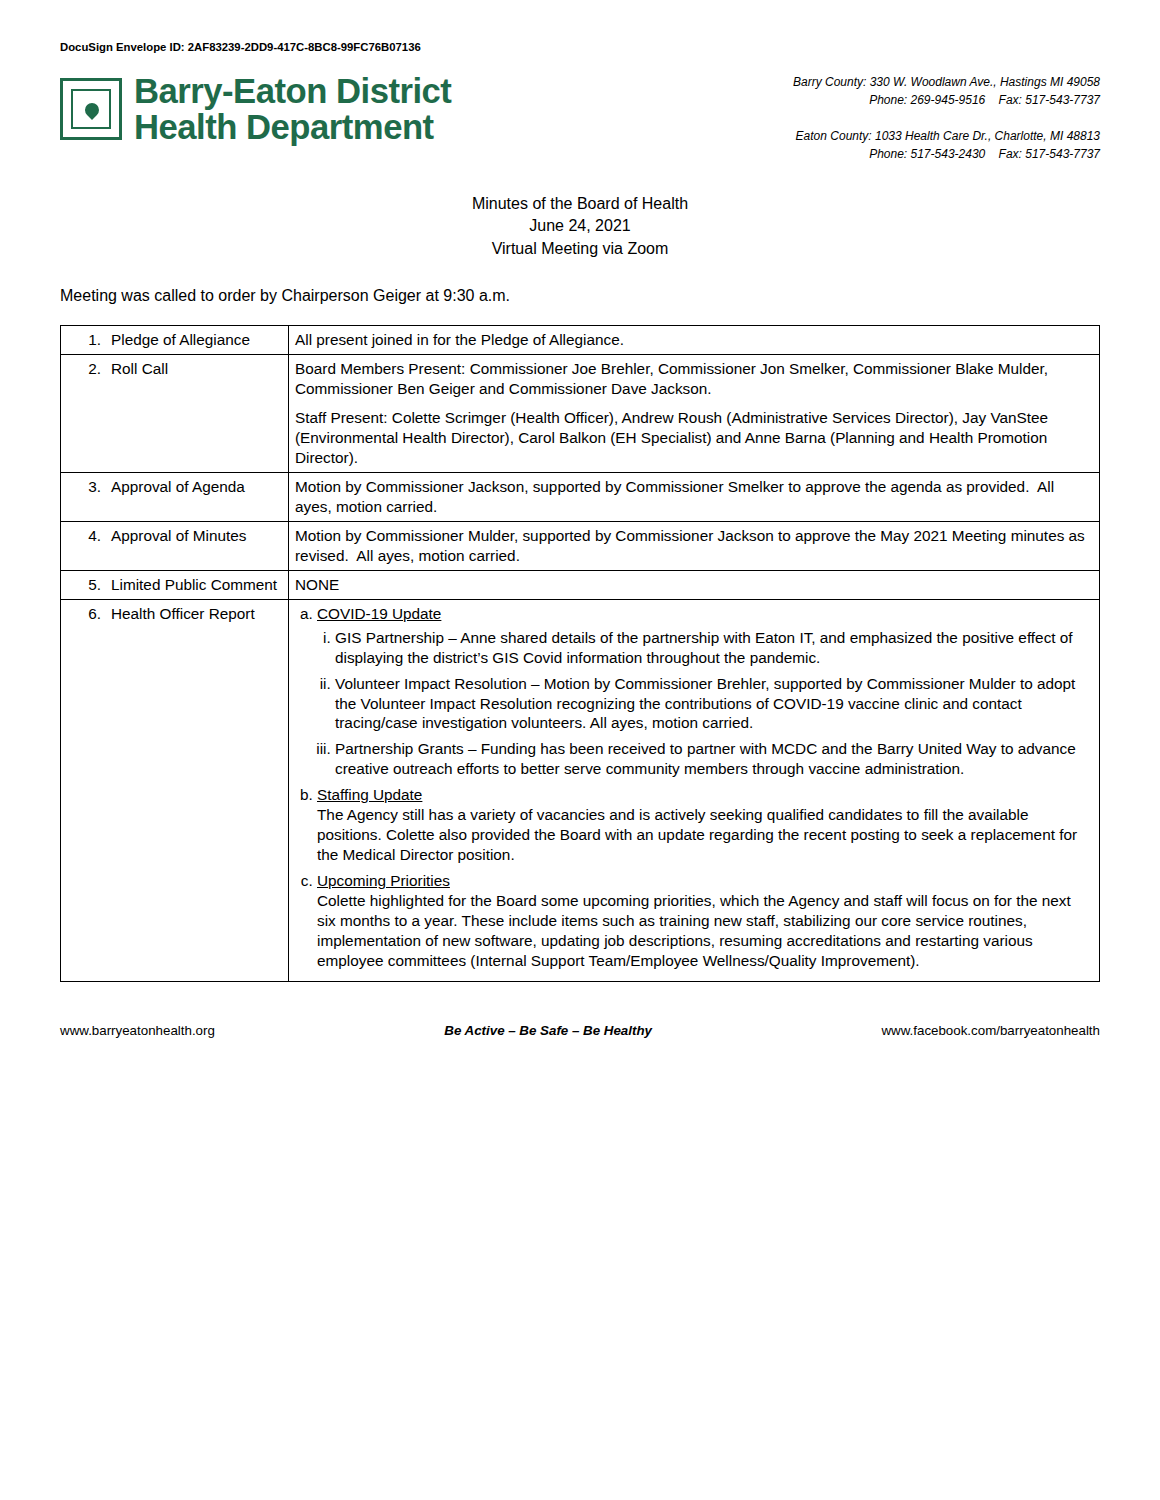DocuSign Envelope ID: 2AF83239-2DD9-417C-8BC8-99FC76B07136
Barry-Eaton District
Health Department
Barry County: 330 W. Woodlawn Ave., Hastings MI 49058
Phone: 269-945-9516 Fax: 517-543-7737
Eaton County: 1033 Health Care Dr., Charlotte, MI 48813
Phone: 517-543-2430 Fax: 517-543-7737
Minutes of the Board of Health
June 24, 2021
Virtual Meeting via Zoom
Meeting was called to order by Chairperson Geiger at 9:30 a.m.
| 1. Pledge of Allegiance | All present joined in for the Pledge of Allegiance. |
| 2. Roll Call | Board Members Present: Commissioner Joe Brehler, Commissioner Jon Smelker, Commissioner Blake Mulder, Commissioner Ben Geiger and Commissioner Dave Jackson. Staff Present: Colette Scrimger (Health Officer), Andrew Roush (Administrative Services Director), Jay VanStee (Environmental Health Director), Carol Balkon (EH Specialist) and Anne Barna (Planning and Health Promotion Director). |
| 3. Approval of Agenda | Motion by Commissioner Jackson, supported by Commissioner Smelker to approve the agenda as provided. All ayes, motion carried. |
| 4. Approval of Minutes | Motion by Commissioner Mulder, supported by Commissioner Jackson to approve the May 2021 Meeting minutes as revised. All ayes, motion carried. |
| 5. Limited Public Comment | NONE |
| 6. Health Officer Report | COVID-19 Update GIS Partnership – Anne shared details of the partnership with Eaton IT, and emphasized the positive effect of displaying the district’s GIS Covid information throughout the pandemic. Volunteer Impact Resolution – Motion by Commissioner Brehler, supported by Commissioner Mulder to adopt the Volunteer Impact Resolution recognizing the contributions of COVID-19 vaccine clinic and contact tracing/case investigation volunteers. All ayes, motion carried. Partnership Grants – Funding has been received to partner with MCDC and the Barry United Way to advance creative outreach efforts to better serve community members through vaccine administration. Staffing Update The Agency still has a variety of vacancies and is actively seeking qualified candidates to fill the available positions. Colette also provided the Board with an update regarding the recent posting to seek a replacement for the Medical Director position. Upcoming Priorities Colette highlighted for the Board some upcoming priorities, which the Agency and staff will focus on for the next six months to a year. These include items such as training new staff, stabilizing our core service routines, implementation of new software, updating job descriptions, resuming accreditations and restarting various employee committees (Internal Support Team/Employee Wellness/Quality Improvement). |
www.barryeatonhealth.org Be Active – Be Safe – Be Healthy www.facebook.com/barryeatonhealth